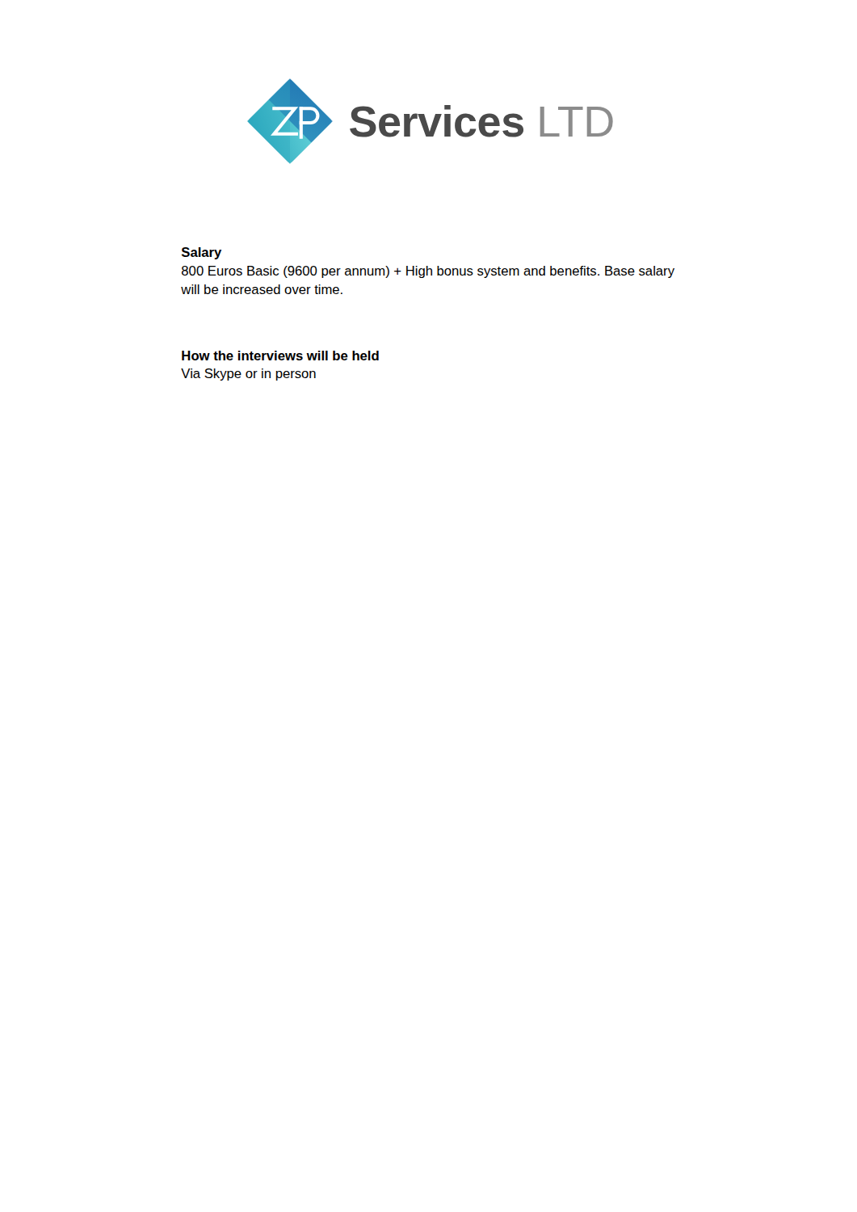Services LTD
Salary
800 Euros Basic (9600 per annum) + High bonus system and benefits. Base salary will be increased over time.
How the interviews will be held
Via Skype or in person